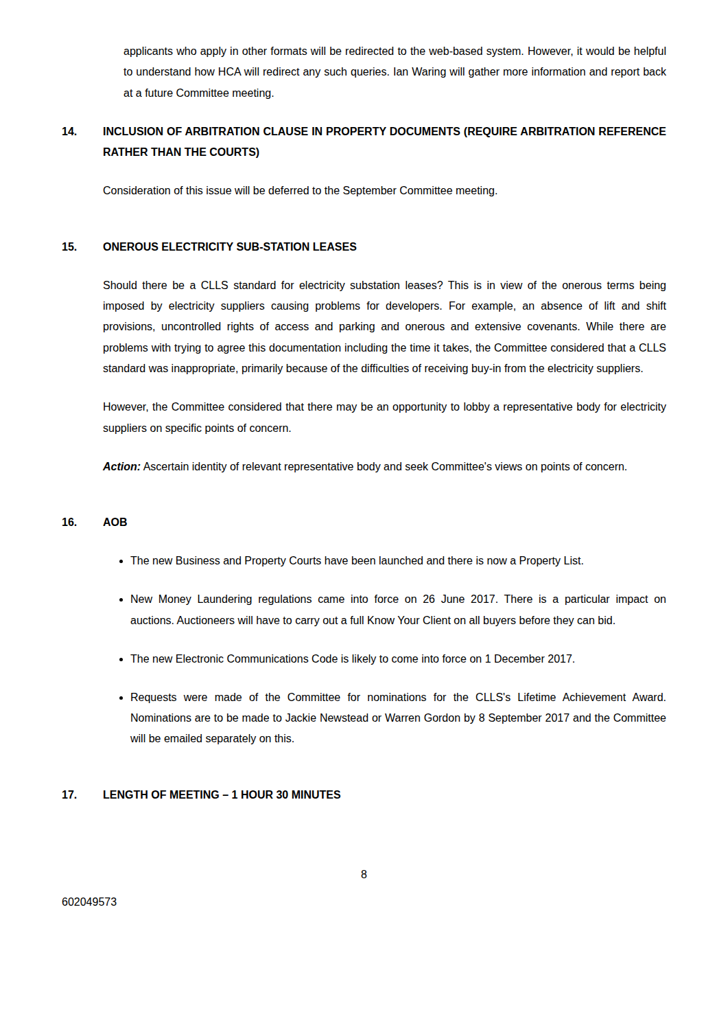applicants who apply in other formats will be redirected to the web-based system. However, it would be helpful to understand how HCA will redirect any such queries. Ian Waring will gather more information and report back at a future Committee meeting.
14.
Inclusion of arbitration clause in property documents (require arbitration reference rather than the courts)
Consideration of this issue will be deferred to the September Committee meeting.
15.
Onerous electricity sub-station leases
Should there be a CLLS standard for electricity substation leases? This is in view of the onerous terms being imposed by electricity suppliers causing problems for developers. For example, an absence of lift and shift provisions, uncontrolled rights of access and parking and onerous and extensive covenants. While there are problems with trying to agree this documentation including the time it takes, the Committee considered that a CLLS standard was inappropriate, primarily because of the difficulties of receiving buy-in from the electricity suppliers.
However, the Committee considered that there may be an opportunity to lobby a representative body for electricity suppliers on specific points of concern.
Action: Ascertain identity of relevant representative body and seek Committee's views on points of concern.
16.
AOB
The new Business and Property Courts have been launched and there is now a Property List.
New Money Laundering regulations came into force on 26 June 2017. There is a particular impact on auctions. Auctioneers will have to carry out a full Know Your Client on all buyers before they can bid.
The new Electronic Communications Code is likely to come into force on 1 December 2017.
Requests were made of the Committee for nominations for the CLLS's Lifetime Achievement Award. Nominations are to be made to Jackie Newstead or Warren Gordon by 8 September 2017 and the Committee will be emailed separately on this.
17.
Length of meeting – 1 hour 30 minutes
8
602049573